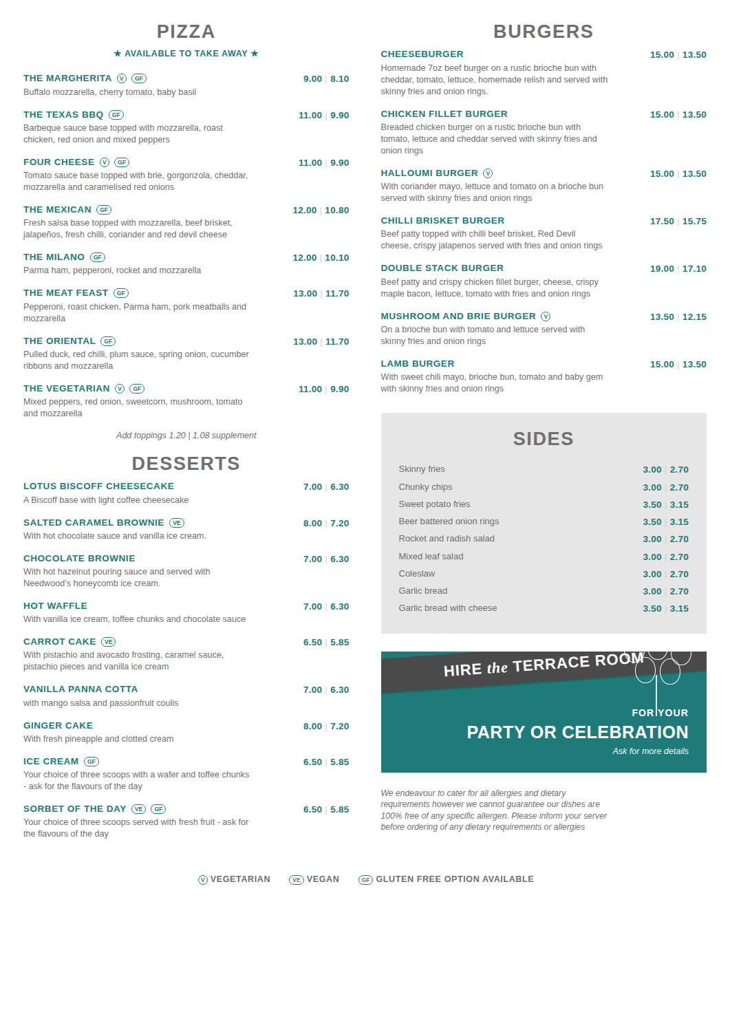Pizza
★ Available to take away ★
The Margherita V GF
Buffalo mozzarella, cherry tomato, baby basil
9.00|8.10
The Texas BBQ GF
Barbeque sauce base topped with mozzarella, roast chicken, red onion and mixed peppers
11.00|9.90
Four Cheese V GF
Tomato sauce base topped with brie, gorgonzola, cheddar, mozzarella and caramelised red onions
11.00|9.90
The Mexican GF
Fresh salsa base topped with mozzarella, beef brisket, jalapeños, fresh chilli, coriander and red devil cheese
12.00|10.80
The Milano GF
Parma ham, pepperoni, rocket and mozzarella
12.00|10.10
The Meat Feast GF
Pepperoni, roast chicken, Parma ham, pork meatballs and mozzarella
13.00|11.70
The Oriental GF
Pulled duck, red chilli, plum sauce, spring onion, cucumber ribbons and mozzarella
13.00|11.70
The Vegetarian V GF
Mixed peppers, red onion, sweetcorn, mushroom, tomato and mozzarella
11.00|9.90
Add toppings 1.20 | 1.08 supplement
Desserts
Lotus Biscoff Cheesecake
A Biscoff base with light coffee cheesecake
7.00|6.30
Salted Caramel Brownie VE
With hot chocolate sauce and vanilla ice cream.
8.00|7.20
Chocolate Brownie
With hot hazelnut pouring sauce and served with Needwood’s honeycomb ice cream.
7.00|6.30
Hot Waffle
With vanilla ice cream, toffee chunks and chocolate sauce
7.00|6.30
Carrot Cake VE
With pistachio and avocado frosting, caramel sauce, pistachio pieces and vanilla ice cream
6.50|5.85
Vanilla Panna Cotta
with mango salsa and passionfruit coulis
7.00|6.30
Ginger Cake
With fresh pineapple and clotted cream
8.00|7.20
Ice Cream GF
Your choice of three scoops with a wafer and toffee chunks - ask for the flavours of the day
6.50|5.85
Sorbet of the Day VE GF
Your choice of three scoops served with fresh fruit - ask for the flavours of the day
6.50|5.85
Burgers
Cheeseburger
Homemade 7oz beef burger on a rustic brioche bun with cheddar, tomato, lettuce, homemade relish and served with skinny fries and onion rings.
15.00|13.50
Chicken Fillet Burger
Breaded chicken burger on a rustic brioche bun with tomato, lettuce and cheddar served with skinny fries and onion rings
15.00|13.50
Halloumi Burger V
With coriander mayo, lettuce and tomato on a brioche bun served with skinny fries and onion rings
15.00|13.50
Chilli Brisket Burger
Beef patty topped with chilli beef brisket, Red Devil cheese, crispy jalapenos served with fries and onion rings
17.50|15.75
Double Stack Burger
Beef patty and crispy chicken fillet burger, cheese, crispy maple bacon, lettuce, tomato with fries and onion rings
19.00|17.10
Mushroom and Brie Burger V
On a brioche bun with tomato and lettuce served with skinny fries and onion rings
13.50|12.15
Lamb Burger
With sweet chili mayo, brioche bun, tomato and baby gem with skinny fries and onion rings
15.00|13.50
Sides
Skinny fries 3.00|2.70
Chunky chips 3.00|2.70
Sweet potato fries 3.50|3.15
Beer battered onion rings 3.50|3.15
Rocket and radish salad 3.00|2.70
Mixed leaf salad 3.00|2.70
Coleslaw 3.00|2.70
Garlic bread 3.00|2.70
Garlic bread with cheese 3.50|3.15
Hire the Terrace Room
For your
Party or Celebration
Ask for more details
We endeavour to cater for all allergies and dietary requirements however we cannot guarantee our dishes are 100% free of any specific allergen. Please inform your server before ordering of any dietary requirements or allergies
V Vegetarian VE Vegan GF Gluten Free Option Available